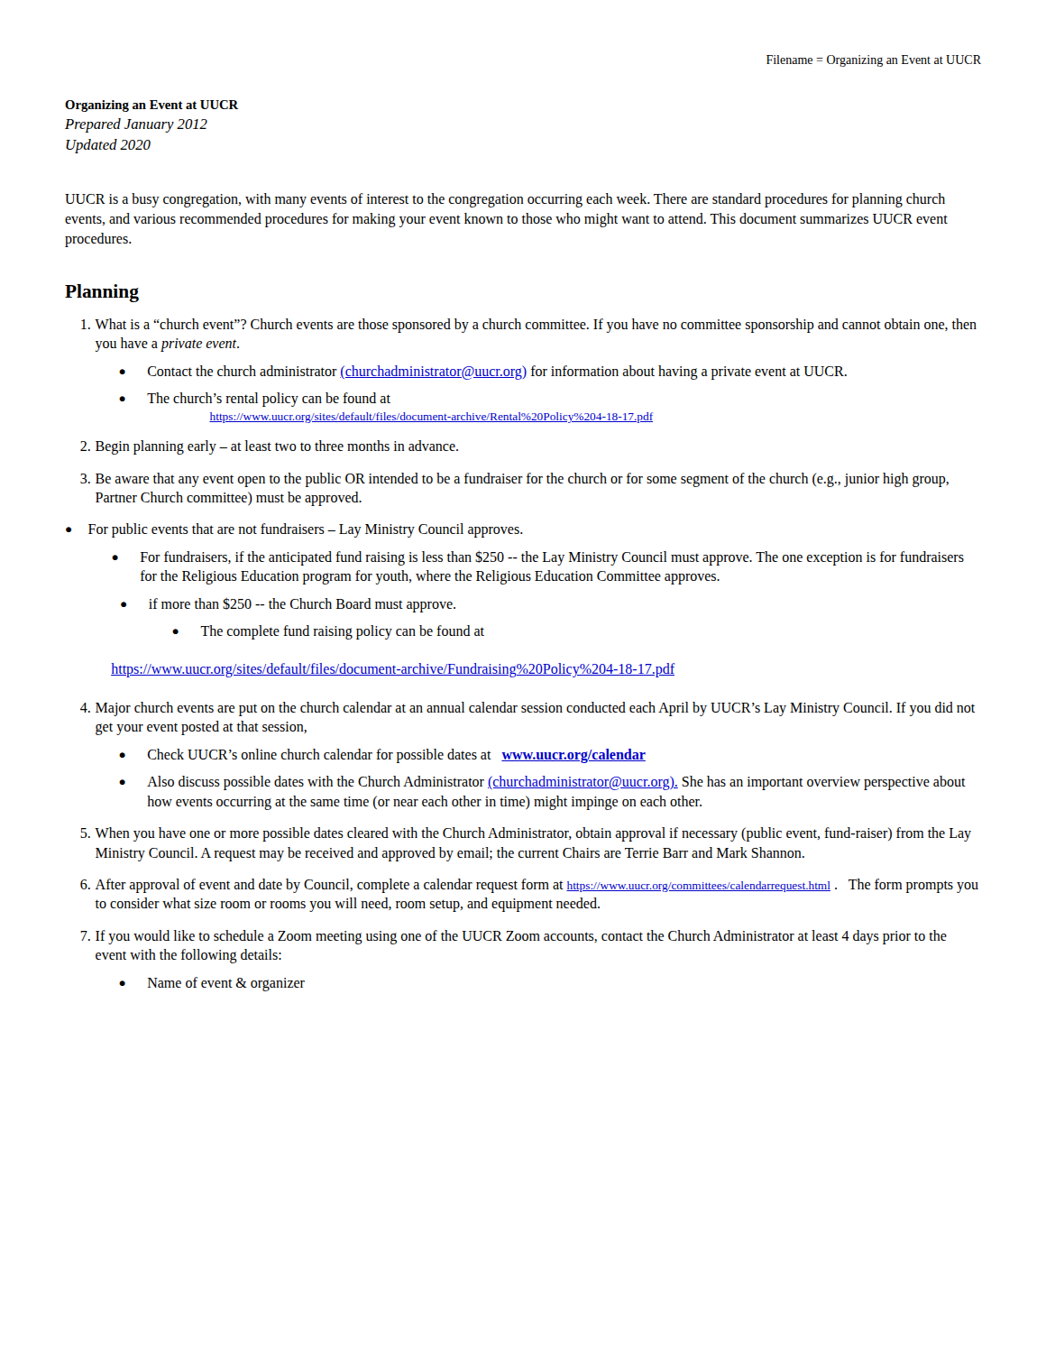Filename = Organizing an Event at UUCR
Organizing an Event at UUCR
Prepared January 2012
Updated 2020
UUCR is a busy congregation, with many events of interest to the congregation occurring each week. There are standard procedures for planning church events, and various recommended procedures for making your event known to those who might want to attend. This document summarizes UUCR event procedures.
Planning
1. What is a “church event”? Church events are those sponsored by a church committee. If you have no committee sponsorship and cannot obtain one, then you have a private event.
Contact the church administrator (churchadministrator@uucr.org) for information about having a private event at UUCR.
The church’s rental policy can be found at https://www.uucr.org/sites/default/files/document-archive/Rental%20Policy%204-18-17.pdf
2. Begin planning early – at least two to three months in advance.
3. Be aware that any event open to the public OR intended to be a fundraiser for the church or for some segment of the church (e.g., junior high group, Partner Church committee) must be approved.
For public events that are not fundraisers – Lay Ministry Council approves.
For fundraisers, if the anticipated fund raising is less than $250 -- the Lay Ministry Council must approve. The one exception is for fundraisers for the Religious Education program for youth, where the Religious Education Committee approves.
if more than $250 -- the Church Board must approve.
The complete fund raising policy can be found at
https://www.uucr.org/sites/default/files/document-archive/Fundraising%20Policy%204-18-17.pdf
4. Major church events are put on the church calendar at an annual calendar session conducted each April by UUCR’s Lay Ministry Council. If you did not get your event posted at that session,
Check UUCR’s online church calendar for possible dates at www.uucr.org/calendar
Also discuss possible dates with the Church Administrator (churchadministrator@uucr.org). She has an important overview perspective about how events occurring at the same time (or near each other in time) might impinge on each other.
5. When you have one or more possible dates cleared with the Church Administrator, obtain approval if necessary (public event, fund-raiser) from the Lay Ministry Council. A request may be received and approved by email; the current Chairs are Terrie Barr and Mark Shannon.
6. After approval of event and date by Council, complete a calendar request form at https://www.uucr.org/committees/calendarrequest.html . The form prompts you to consider what size room or rooms you will need, room setup, and equipment needed.
7. If you would like to schedule a Zoom meeting using one of the UUCR Zoom accounts, contact the Church Administrator at least 4 days prior to the event with the following details:
Name of event & organizer